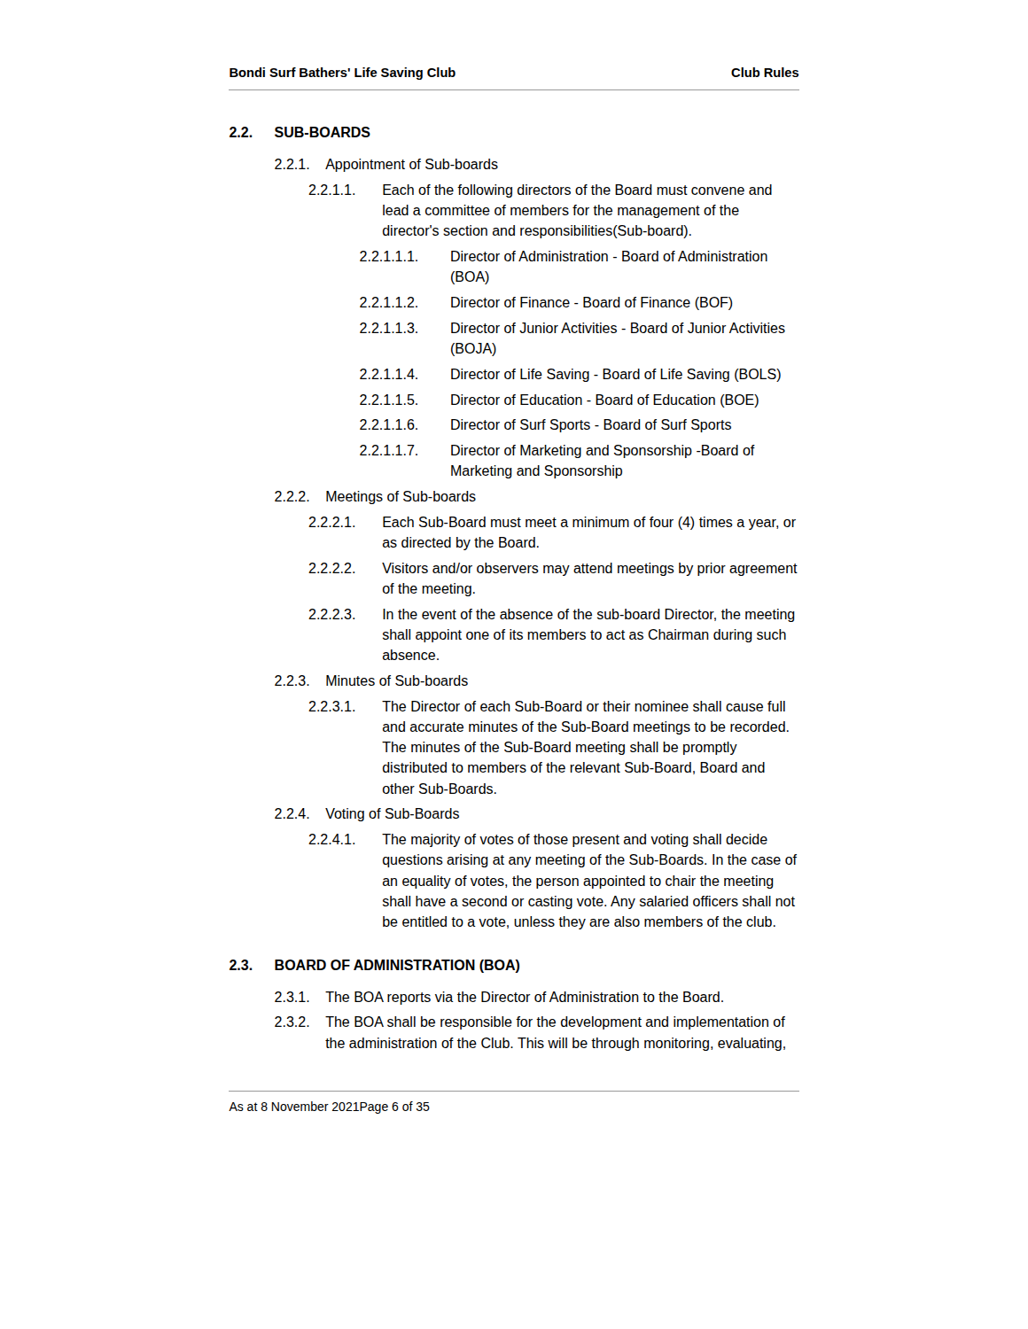Bondi Surf Bathers' Life Saving Club Club Rules
2.2. SUB-BOARDS
2.2.1. Appointment of Sub-boards
2.2.1.1. Each of the following directors of the Board must convene and lead a committee of members for the management of the director's section and responsibilities(Sub-board).
2.2.1.1.1. Director of Administration - Board of Administration (BOA)
2.2.1.1.2. Director of Finance - Board of Finance (BOF)
2.2.1.1.3. Director of Junior Activities - Board of Junior Activities (BOJA)
2.2.1.1.4. Director of Life Saving - Board of Life Saving (BOLS)
2.2.1.1.5. Director of Education - Board of Education (BOE)
2.2.1.1.6. Director of Surf Sports - Board of Surf Sports
2.2.1.1.7. Director of Marketing and Sponsorship -Board of Marketing and Sponsorship
2.2.2. Meetings of Sub-boards
2.2.2.1. Each Sub-Board must meet a minimum of four (4) times a year, or as directed by the Board.
2.2.2.2. Visitors and/or observers may attend meetings by prior agreement of the meeting.
2.2.2.3. In the event of the absence of the sub-board Director, the meeting shall appoint one of its members to act as Chairman during such absence.
2.2.3. Minutes of Sub-boards
2.2.3.1. The Director of each Sub-Board or their nominee shall cause full and accurate minutes of the Sub-Board meetings to be recorded. The minutes of the Sub-Board meeting shall be promptly distributed to members of the relevant Sub-Board, Board and other Sub-Boards.
2.2.4. Voting of Sub-Boards
2.2.4.1. The majority of votes of those present and voting shall decide questions arising at any meeting of the Sub-Boards. In the case of an equality of votes, the person appointed to chair the meeting shall have a second or casting vote. Any salaried officers shall not be entitled to a vote, unless they are also members of the club.
2.3. BOARD OF ADMINISTRATION (BOA)
2.3.1. The BOA reports via the Director of Administration to the Board.
2.3.2. The BOA shall be responsible for the development and implementation of the administration of the Club. This will be through monitoring, evaluating,
As at 8 November 2021Page 6 of 35